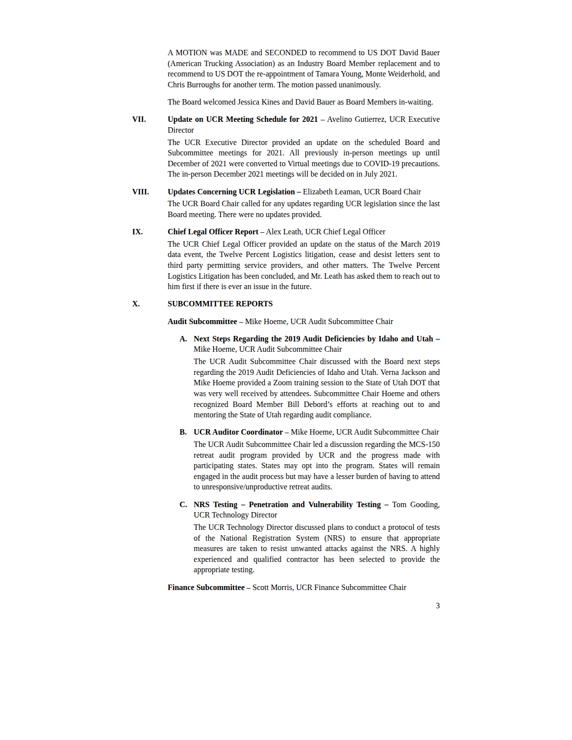A MOTION was MADE and SECONDED to recommend to US DOT David Bauer (American Trucking Association) as an Industry Board Member replacement and to recommend to US DOT the re-appointment of Tamara Young, Monte Weiderhold, and Chris Burroughs for another term. The motion passed unanimously.
The Board welcomed Jessica Kines and David Bauer as Board Members in-waiting.
VII.
Update on UCR Meeting Schedule for 2021 – Avelino Gutierrez, UCR Executive Director
The UCR Executive Director provided an update on the scheduled Board and Subcommittee meetings for 2021. All previously in-person meetings up until December of 2021 were converted to Virtual meetings due to COVID-19 precautions. The in-person December 2021 meetings will be decided on in July 2021.
VIII.
Updates Concerning UCR Legislation – Elizabeth Leaman, UCR Board Chair
The UCR Board Chair called for any updates regarding UCR legislation since the last Board meeting. There were no updates provided.
IX.
Chief Legal Officer Report – Alex Leath, UCR Chief Legal Officer
The UCR Chief Legal Officer provided an update on the status of the March 2019 data event, the Twelve Percent Logistics litigation, cease and desist letters sent to third party permitting service providers, and other matters. The Twelve Percent Logistics Litigation has been concluded, and Mr. Leath has asked them to reach out to him first if there is ever an issue in the future.
X.
SUBCOMMITTEE REPORTS
Audit Subcommittee – Mike Hoeme, UCR Audit Subcommittee Chair
A.
Next Steps Regarding the 2019 Audit Deficiencies by Idaho and Utah – Mike Hoeme, UCR Audit Subcommittee Chair
The UCR Audit Subcommittee Chair discussed with the Board next steps regarding the 2019 Audit Deficiencies of Idaho and Utah. Verna Jackson and Mike Hoeme provided a Zoom training session to the State of Utah DOT that was very well received by attendees. Subcommittee Chair Hoeme and others recognized Board Member Bill Debord’s efforts at reaching out to and mentoring the State of Utah regarding audit compliance.
B.
UCR Auditor Coordinator – Mike Hoeme, UCR Audit Subcommittee Chair
The UCR Audit Subcommittee Chair led a discussion regarding the MCS-150 retreat audit program provided by UCR and the progress made with participating states. States may opt into the program. States will remain engaged in the audit process but may have a lesser burden of having to attend to unresponsive/unproductive retreat audits.
C.
NRS Testing – Penetration and Vulnerability Testing – Tom Gooding, UCR Technology Director
The UCR Technology Director discussed plans to conduct a protocol of tests of the National Registration System (NRS) to ensure that appropriate measures are taken to resist unwanted attacks against the NRS. A highly experienced and qualified contractor has been selected to provide the appropriate testing.
Finance Subcommittee – Scott Morris, UCR Finance Subcommittee Chair
3